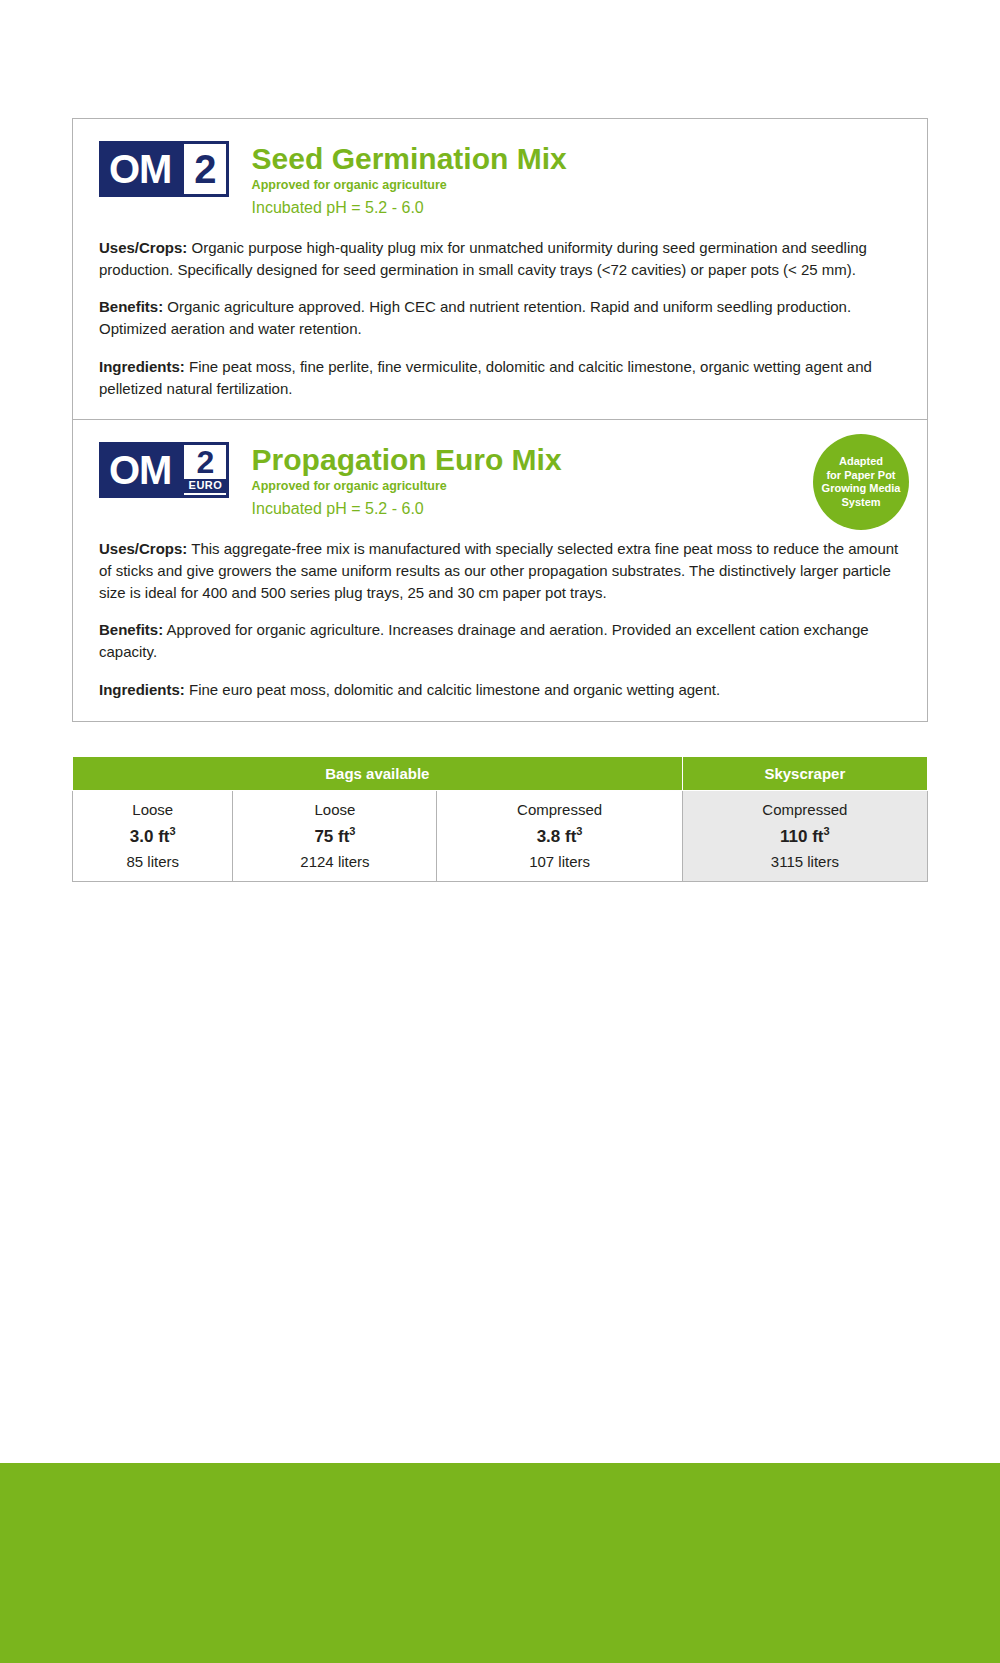OM
2
Seed Germination Mix
Approved for organic agriculture
Incubated pH = 5.2 - 6.0
Uses/Crops: Organic purpose high-quality plug mix for unmatched uniformity during seed germination and seedling production. Specifically designed for seed germination in small cavity trays (<72 cavities) or paper pots (< 25 mm).
Benefits: Organic agriculture approved. High CEC and nutrient retention. Rapid and uniform seedling production. Optimized aeration and water retention.
Ingredients: Fine peat moss, fine perlite, fine vermiculite, dolomitic and calcitic limestone, organic wetting agent and pelletized natural fertilization.
Adapted
for Paper Pot
Growing Media
System
OM
2 EURO
Propagation Euro Mix
Approved for organic agriculture
Incubated pH = 5.2 - 6.0
Uses/Crops: This aggregate-free mix is manufactured with specially selected extra fine peat moss to reduce the amount of sticks and give growers the same uniform results as our other propagation substrates. The distinctively larger particle size is ideal for 400 and 500 series plug trays, 25 and 30 cm paper pot trays.
Benefits: Approved for organic agriculture. Increases drainage and aeration. Provided an excellent cation exchange capacity.
Ingredients: Fine euro peat moss, dolomitic and calcitic limestone and organic wetting agent.
| Bags available | Skyscraper |
| --- | --- |
| Loose 3.0 ft 3 85 liters | Loose 75 ft 3 2124 liters | Compressed 3.8 ft 3 107 liters | Compressed 110 ft 3 3115 liters |